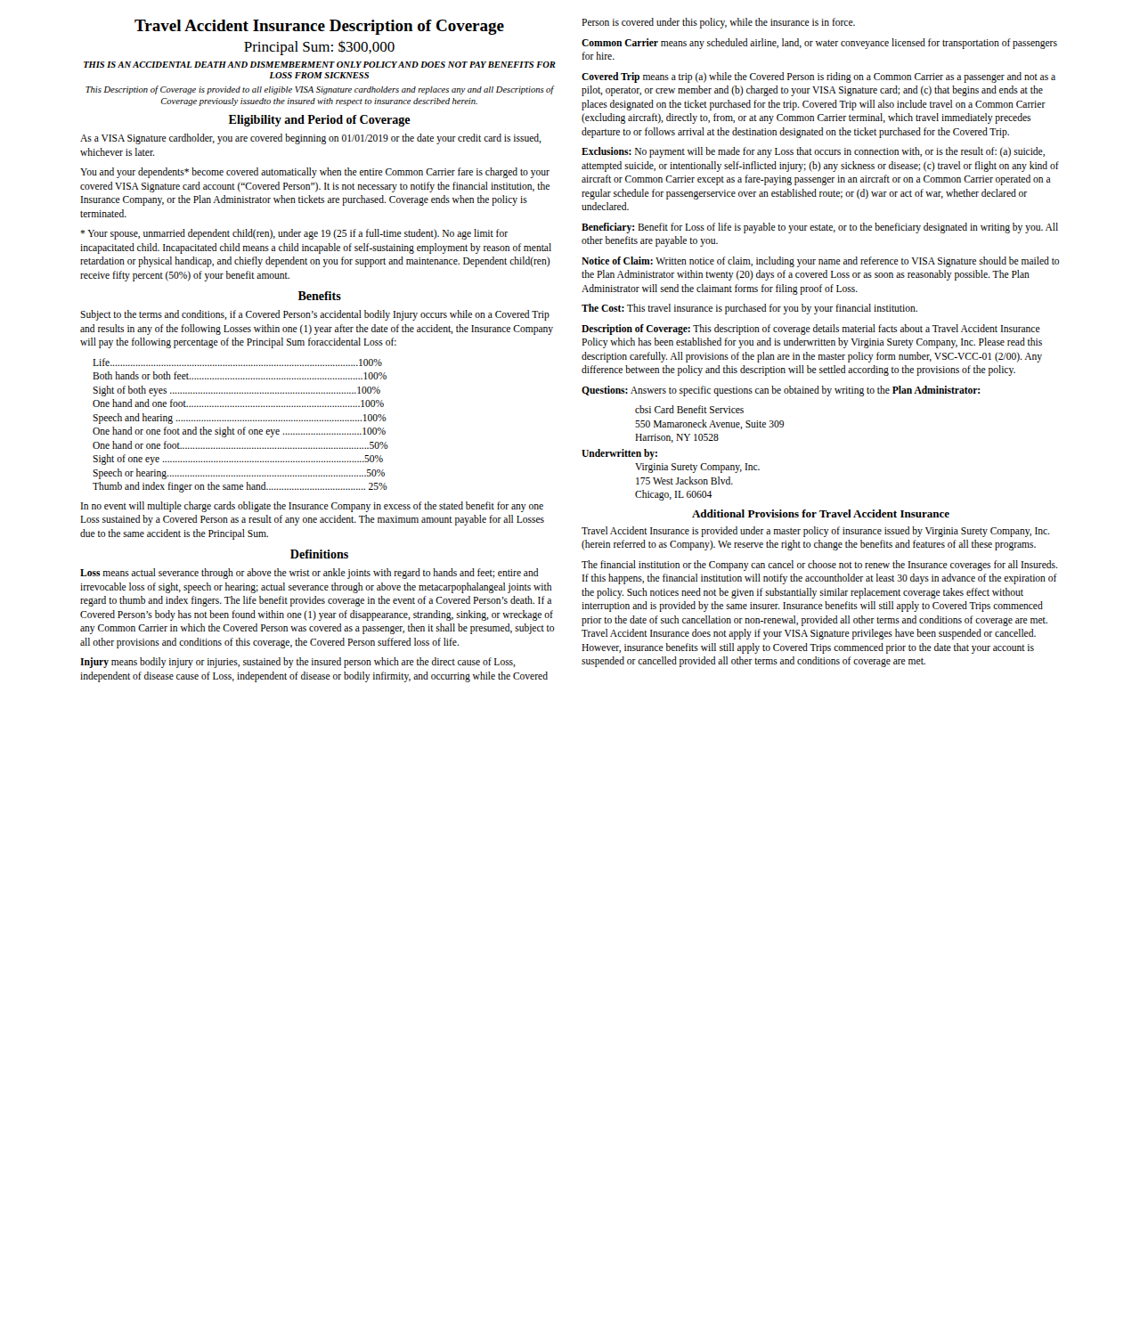Travel Accident Insurance Description of Coverage
Principal Sum: $300,000
THIS IS AN ACCIDENTAL DEATH AND DISMEMBERMENT ONLY POLICY AND DOES NOT PAY BENEFITS FOR LOSS FROM SICKNESS
This Description of Coverage is provided to all eligible VISA Signature cardholders and replaces any and all Descriptions of Coverage previously issuedto the insured with respect to insurance described herein.
Eligibility and Period of Coverage
As a VISA Signature cardholder, you are covered beginning on 01/01/2019 or the date your credit card is issued, whichever is later.
You and your dependents* become covered automatically when the entire Common Carrier fare is charged to your covered VISA Signature card account (“Covered Person”). It is not necessary to notify the financial institution, the Insurance Company, or the Plan Administrator when tickets are purchased. Coverage ends when the policy is terminated.
* Your spouse, unmarried dependent child(ren), under age 19 (25 if a full-time student). No age limit for incapacitated child. Incapacitated child means a child incapable of self-sustaining employment by reason of mental retardation or physical handicap, and chiefly dependent on you for support and maintenance. Dependent child(ren) receive fifty percent (50%) of your benefit amount.
Benefits
Subject to the terms and conditions, if a Covered Person’s accidental bodily Injury occurs while on a Covered Trip and results in any of the following Losses within one (1) year after the date of the accident, the Insurance Company will pay the following percentage of the Principal Sum foraccidental Loss of:
Life................................................................................................. 100%
Both hands or both feet.................................................................... 100%
Sight of both eyes ......................................................................... 100%
One hand and one foot.................................................................... 100%
Speech and hearing ......................................................................... 100%
One hand or one foot and the sight of one eye ............................... 100%
One hand or one foot.......................................................................... 50%
Sight of one eye ............................................................................... 50%
Speech or hearing.............................................................................. 50%
Thumb and index finger on the same hand....................................... 25%
In no event will multiple charge cards obligate the Insurance Company in excess of the stated benefit for any one Loss sustained by a Covered Person as a result of any one accident. The maximum amount payable for all Losses due to the same accident is the Principal Sum.
Definitions
Loss means actual severance through or above the wrist or ankle joints with regard to hands and feet; entire and irrevocable loss of sight, speech or hearing; actual severance through or above the metacarpophalangeal joints with regard to thumb and index fingers. The life benefit provides coverage in the event of a Covered Person’s death. If a Covered Person’s body has not been found within one (1) year of disappearance, stranding, sinking, or wreckage of any Common Carrier in which the Covered Person was covered as a passenger, then it shall be presumed, subject to all other provisions and conditions of this coverage, the Covered Person suffered loss of life.
Injury means bodily injury or injuries, sustained by the insured person which are the direct cause of Loss, independent of disease cause of Loss, independent of disease or bodily infirmity, and occurring while the Covered Person is covered under this policy, while the insurance is in force.
Common Carrier means any scheduled airline, land, or water conveyance licensed for transportation of passengers for hire.
Covered Trip means a trip (a) while the Covered Person is riding on a Common Carrier as a passenger and not as a pilot, operator, or crew member and (b) charged to your VISA Signature card; and (c) that begins and ends at the places designated on the ticket purchased for the trip. Covered Trip will also include travel on a Common Carrier (excluding aircraft), directly to, from, or at any Common Carrier terminal, which travel immediately precedes departure to or follows arrival at the destination designated on the ticket purchased for the Covered Trip.
Exclusions: No payment will be made for any Loss that occurs in connection with, or is the result of: (a) suicide, attempted suicide, or intentionally self-inflicted injury; (b) any sickness or disease; (c) travel or flight on any kind of aircraft or Common Carrier except as a fare-paying passenger in an aircraft or on a Common Carrier operated on a regular schedule for passengerservice over an established route; or (d) war or act of war, whether declared or undeclared.
Beneficiary: Benefit for Loss of life is payable to your estate, or to the beneficiary designated in writing by you. All other benefits are payable to you.
Notice of Claim: Written notice of claim, including your name and reference to VISA Signature should be mailed to the Plan Administrator within twenty (20) days of a covered Loss or as soon as reasonably possible. The Plan Administrator will send the claimant forms for filing proof of Loss.
The Cost: This travel insurance is purchased for you by your financial institution.
Description of Coverage: This description of coverage details material facts about a Travel Accident Insurance Policy which has been established for you and is underwritten by Virginia Surety Company, Inc. Please read this description carefully. All provisions of the plan are in the master policy form number, VSC-VCC-01 (2/00). Any difference between the policy and this description will be settled according to the provisions of the policy.
Questions: Answers to specific questions can be obtained by writing to the Plan Administrator:
cbsi Card Benefit Services
550 Mamaroneck Avenue, Suite 309
Harrison, NY 10528
Underwritten by:
Virginia Surety Company, Inc.
175 West Jackson Blvd.
Chicago, IL 60604
Additional Provisions for Travel Accident Insurance
Travel Accident Insurance is provided under a master policy of insurance issued by Virginia Surety Company, Inc. (herein referred to as Company). We reserve the right to change the benefits and features of all these programs.
The financial institution or the Company can cancel or choose not to renew the Insurance coverages for all Insureds. If this happens, the financial institution will notify the accountholder at least 30 days in advance of the expiration of the policy. Such notices need not be given if substantially similar replacement coverage takes effect without interruption and is provided by the same insurer. Insurance benefits will still apply to Covered Trips commenced prior to the date of such cancellation or non-renewal, provided all other terms and conditions of coverage are met. Travel Accident Insurance does not apply if your VISA Signature privileges have been suspended or cancelled. However, insurance benefits will still apply to Covered Trips commenced prior to the date that your account is suspended or cancelled provided all other terms and conditions of coverage are met.